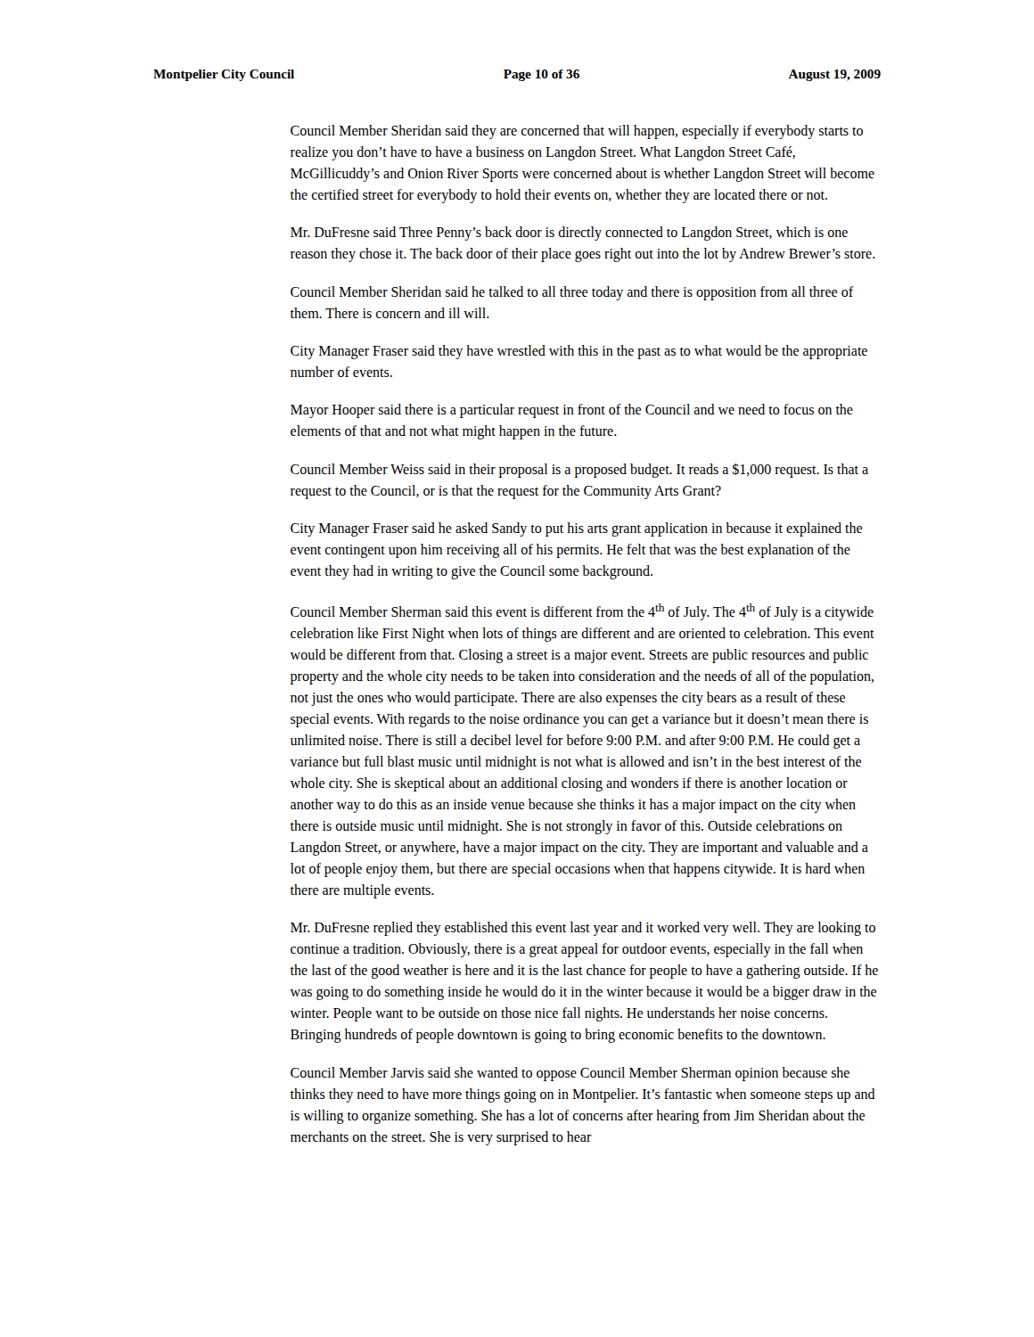Montpelier City Council Page 10 of 36 August 19, 2009
Council Member Sheridan said they are concerned that will happen, especially if everybody starts to realize you don’t have to have a business on Langdon Street. What Langdon Street Café, McGillicuddy’s and Onion River Sports were concerned about is whether Langdon Street will become the certified street for everybody to hold their events on, whether they are located there or not.
Mr. DuFresne said Three Penny’s back door is directly connected to Langdon Street, which is one reason they chose it. The back door of their place goes right out into the lot by Andrew Brewer’s store.
Council Member Sheridan said he talked to all three today and there is opposition from all three of them. There is concern and ill will.
City Manager Fraser said they have wrestled with this in the past as to what would be the appropriate number of events.
Mayor Hooper said there is a particular request in front of the Council and we need to focus on the elements of that and not what might happen in the future.
Council Member Weiss said in their proposal is a proposed budget. It reads a $1,000 request. Is that a request to the Council, or is that the request for the Community Arts Grant?
City Manager Fraser said he asked Sandy to put his arts grant application in because it explained the event contingent upon him receiving all of his permits. He felt that was the best explanation of the event they had in writing to give the Council some background.
Council Member Sherman said this event is different from the 4th of July. The 4th of July is a citywide celebration like First Night when lots of things are different and are oriented to celebration. This event would be different from that. Closing a street is a major event. Streets are public resources and public property and the whole city needs to be taken into consideration and the needs of all of the population, not just the ones who would participate. There are also expenses the city bears as a result of these special events. With regards to the noise ordinance you can get a variance but it doesn’t mean there is unlimited noise. There is still a decibel level for before 9:00 P.M. and after 9:00 P.M. He could get a variance but full blast music until midnight is not what is allowed and isn’t in the best interest of the whole city. She is skeptical about an additional closing and wonders if there is another location or another way to do this as an inside venue because she thinks it has a major impact on the city when there is outside music until midnight. She is not strongly in favor of this. Outside celebrations on Langdon Street, or anywhere, have a major impact on the city. They are important and valuable and a lot of people enjoy them, but there are special occasions when that happens citywide. It is hard when there are multiple events.
Mr. DuFresne replied they established this event last year and it worked very well. They are looking to continue a tradition. Obviously, there is a great appeal for outdoor events, especially in the fall when the last of the good weather is here and it is the last chance for people to have a gathering outside. If he was going to do something inside he would do it in the winter because it would be a bigger draw in the winter. People want to be outside on those nice fall nights. He understands her noise concerns. Bringing hundreds of people downtown is going to bring economic benefits to the downtown.
Council Member Jarvis said she wanted to oppose Council Member Sherman opinion because she thinks they need to have more things going on in Montpelier. It’s fantastic when someone steps up and is willing to organize something. She has a lot of concerns after hearing from Jim Sheridan about the merchants on the street. She is very surprised to hear